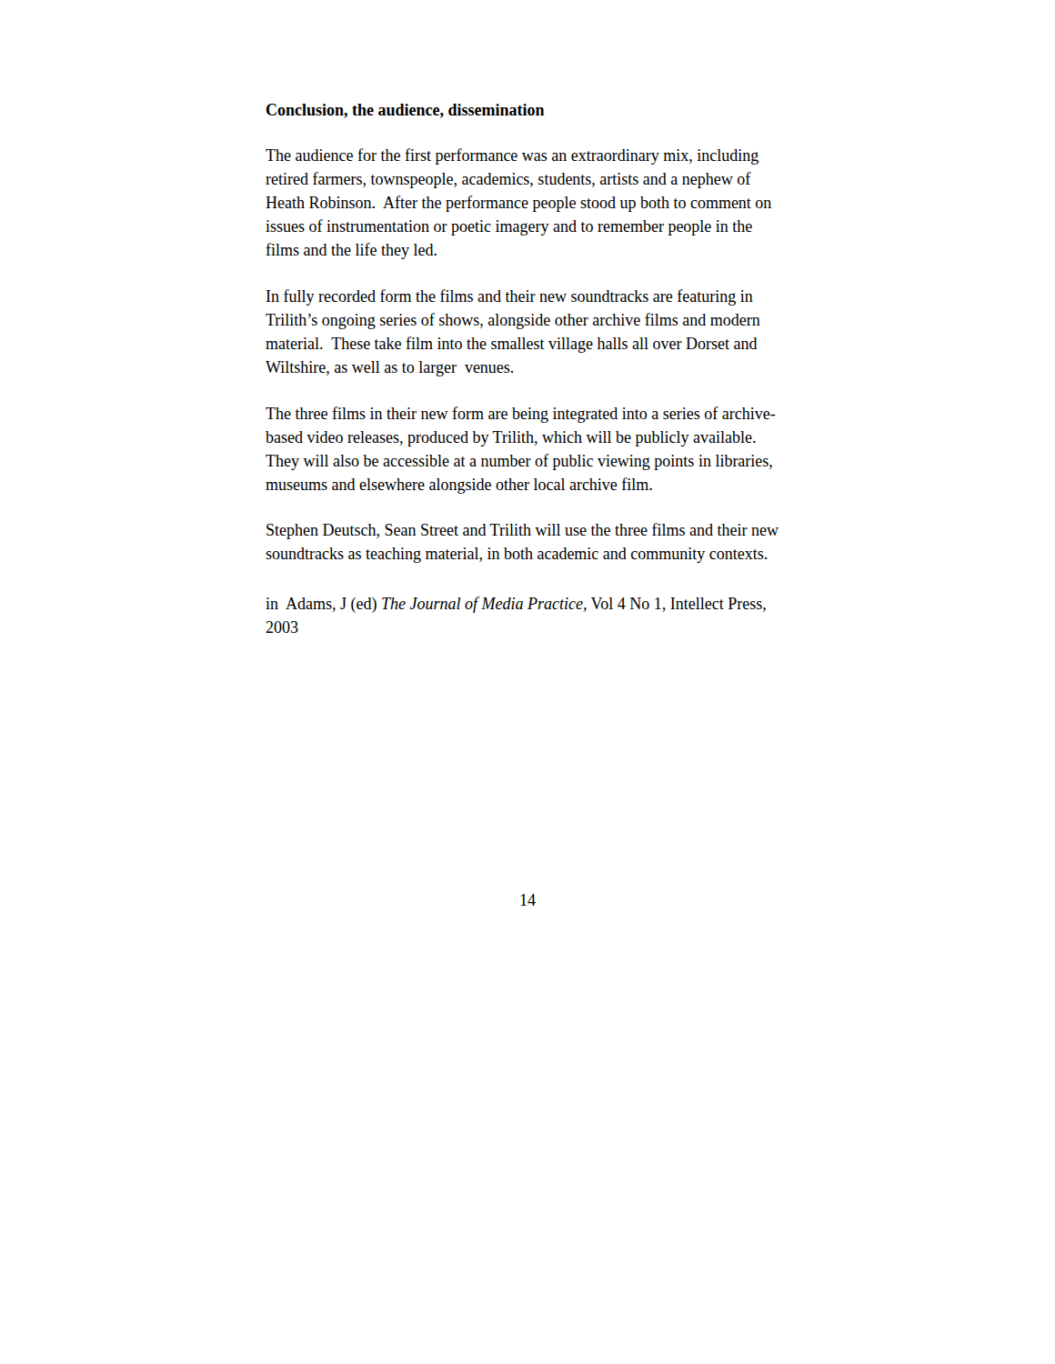Conclusion, the audience, dissemination
The audience for the first performance was an extraordinary mix, including retired farmers, townspeople, academics, students, artists and a nephew of Heath Robinson. After the performance people stood up both to comment on issues of instrumentation or poetic imagery and to remember people in the films and the life they led.
In fully recorded form the films and their new soundtracks are featuring in Trilith’s ongoing series of shows, alongside other archive films and modern material. These take film into the smallest village halls all over Dorset and Wiltshire, as well as to larger venues.
The three films in their new form are being integrated into a series of archive-based video releases, produced by Trilith, which will be publicly available. They will also be accessible at a number of public viewing points in libraries, museums and elsewhere alongside other local archive film.
Stephen Deutsch, Sean Street and Trilith will use the three films and their new soundtracks as teaching material, in both academic and community contexts.
in Adams, J (ed) The Journal of Media Practice, Vol 4 No 1, Intellect Press, 2003
14